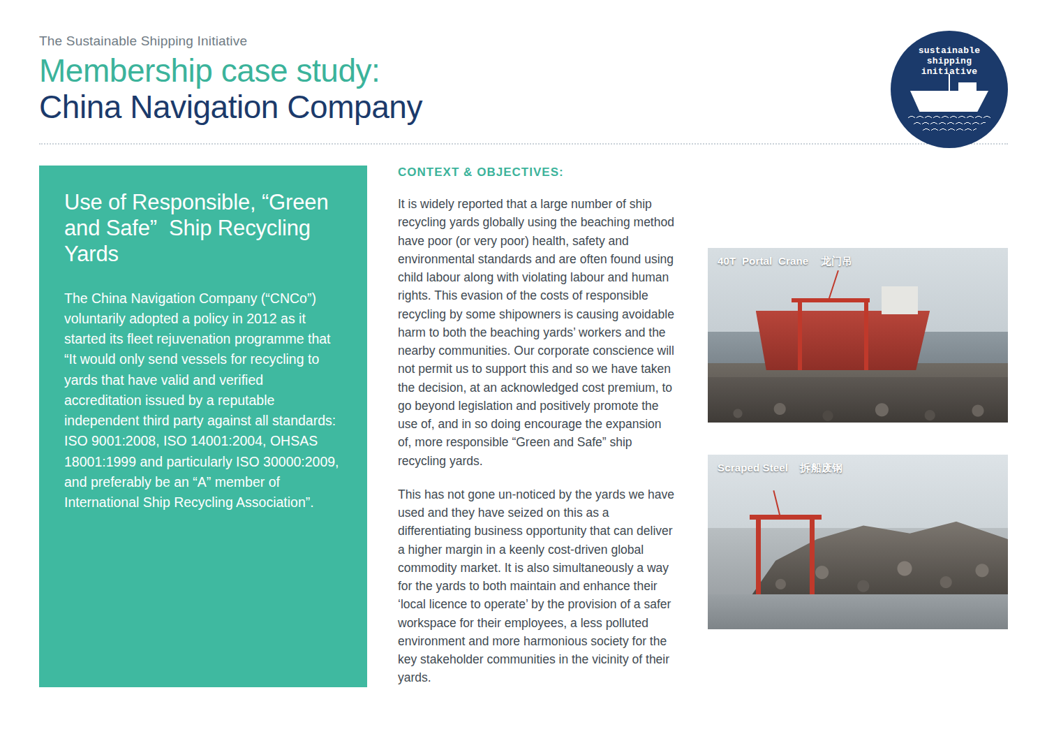The Sustainable Shipping Initiative
Membership case study: China Navigation Company
sustainable
shipping
initiative
Use of Responsible, “Green and Safe” Ship Recycling Yards
The China Navigation Company (“CNCo”) voluntarily adopted a policy in 2012 as it started its fleet rejuvenation programme that “It would only send vessels for recycling to yards that have valid and verified accreditation issued by a reputable independent third party against all standards: ISO 9001:2008, ISO 14001:2004, OHSAS 18001:1999 and particularly ISO 30000:2009, and preferably be an “A” member of International Ship Recycling Association”.
Context & Objectives:
It is widely reported that a large number of ship recycling yards globally using the beaching method have poor (or very poor) health, safety and environmental standards and are often found using child labour along with violating labour and human rights. This evasion of the costs of responsible recycling by some shipowners is causing avoidable harm to both the beaching yards’ workers and the nearby communities. Our corporate conscience will not permit us to support this and so we have taken the decision, at an acknowledged cost premium, to go beyond legislation and positively promote the use of, and in so doing encourage the expansion of, more responsible “Green and Safe” ship recycling yards.
This has not gone un-noticed by the yards we have used and they have seized on this as a differentiating business opportunity that can deliver a higher margin in a keenly cost-driven global commodity market. It is also simultaneously a way for the yards to both maintain and enhance their ‘local licence to operate’ by the provision of a safer workspace for their employees, a less polluted environment and more harmonious society for the key stakeholder communities in the vicinity of their yards.
40T Portal Crane 龙门吊
Scraped Steel 拆船废钢